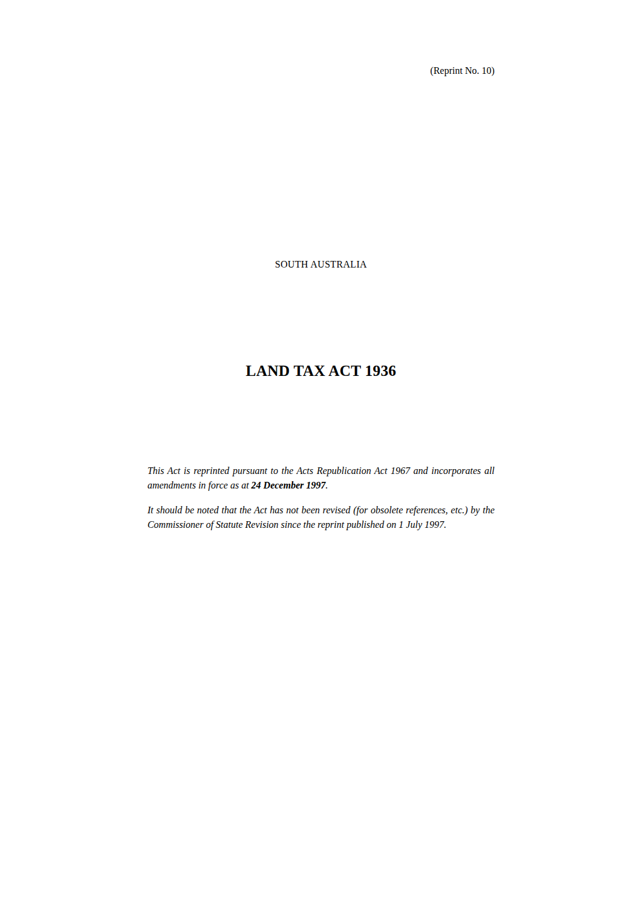(Reprint No. 10)
SOUTH AUSTRALIA
LAND TAX ACT 1936
This Act is reprinted pursuant to the Acts Republication Act 1967 and incorporates all amendments in force as at 24 December 1997.
It should be noted that the Act has not been revised (for obsolete references, etc.) by the Commissioner of Statute Revision since the reprint published on 1 July 1997.